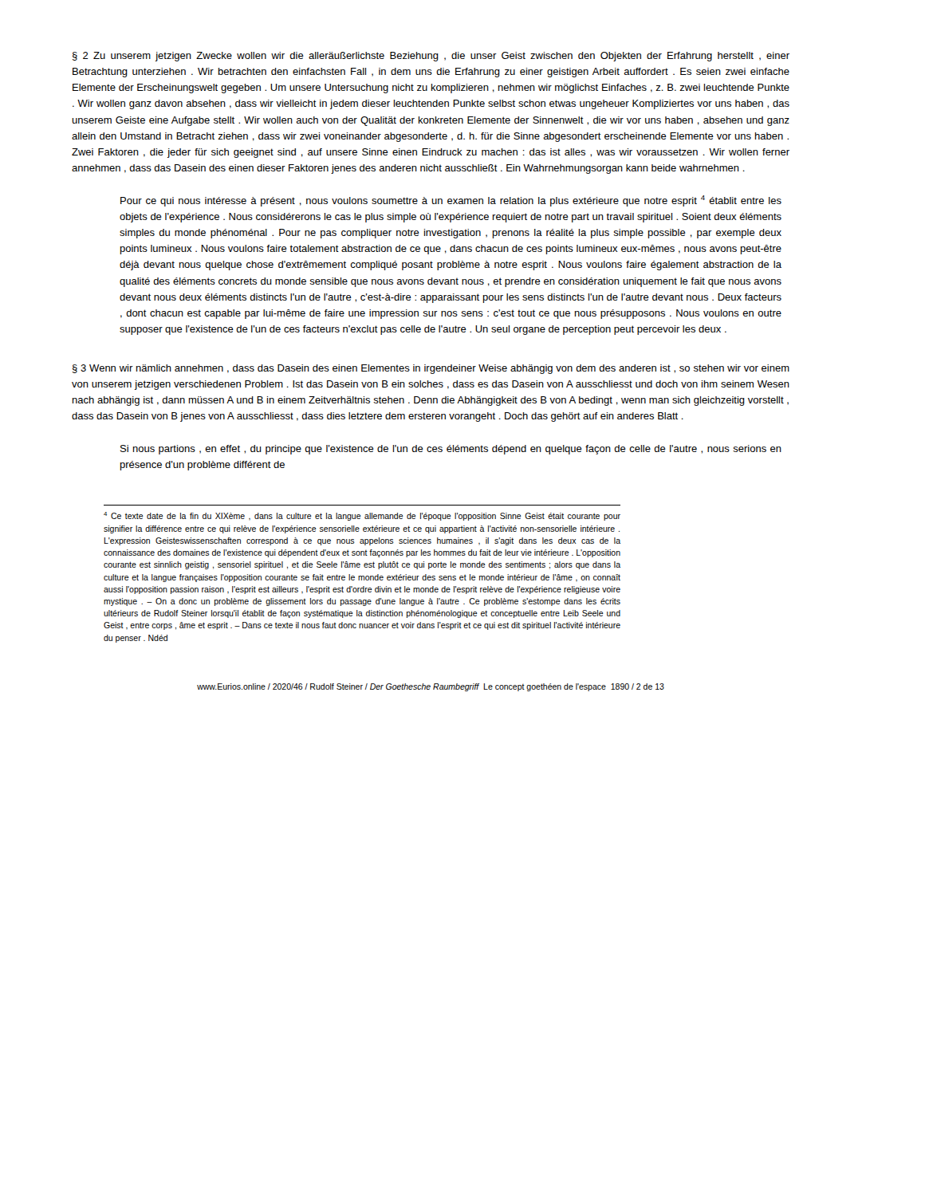§ 2 Zu unserem jetzigen Zwecke wollen wir die alleräußerlichste Beziehung , die unser Geist zwischen den Objekten der Erfahrung herstellt , einer Betrachtung unterziehen . Wir betrachten den einfachsten Fall , in dem uns die Erfahrung zu einer geistigen Arbeit auffordert . Es seien zwei einfache Elemente der Erscheinungswelt gegeben . Um unsere Untersuchung nicht zu komplizieren , nehmen wir möglichst Einfaches , z. B. zwei leuchtende Punkte . Wir wollen ganz davon absehen , dass wir vielleicht in jedem dieser leuchtenden Punkte selbst schon etwas ungeheuer Kompliziertes vor uns haben , das unserem Geiste eine Aufgabe stellt . Wir wollen auch von der Qualität der konkreten Elemente der Sinnenwelt , die wir vor uns haben , absehen und ganz allein den Umstand in Betracht ziehen , dass wir zwei voneinander abgesonderte , d. h. für die Sinne abgesondert erscheinende Elemente vor uns haben . Zwei Faktoren , die jeder für sich geeignet sind , auf unsere Sinne einen Eindruck zu machen : das ist alles , was wir voraussetzen . Wir wollen ferner annehmen , dass das Dasein des einen dieser Faktoren jenes des anderen nicht ausschließt . Ein Wahrnehmungsorgan kann beide wahrnehmen .
Pour ce qui nous intéresse à présent , nous voulons soumettre à un examen la relation la plus extérieure que notre esprit 4 établit entre les objets de l'expérience . Nous considérerons le cas le plus simple où l'expérience requiert de notre part un travail spirituel . Soient deux éléments simples du monde phénoménal . Pour ne pas compliquer notre investigation , prenons la réalité la plus simple possible , par exemple deux points lumineux . Nous voulons faire totalement abstraction de ce que , dans chacun de ces points lumineux eux-mêmes , nous avons peut-être déjà devant nous quelque chose d'extrêmement compliqué posant problème à notre esprit . Nous voulons faire également abstraction de la qualité des éléments concrets du monde sensible que nous avons devant nous , et prendre en considération uniquement le fait que nous avons devant nous deux éléments distincts l'un de l'autre , c'est-à-dire : apparaissant pour les sens distincts l'un de l'autre devant nous . Deux facteurs , dont chacun est capable par lui-même de faire une impression sur nos sens : c'est tout ce que nous présupposons . Nous voulons en outre supposer que l'existence de l'un de ces facteurs n'exclut pas celle de l'autre . Un seul organe de perception peut percevoir les deux .
§ 3 Wenn wir nämlich annehmen , dass das Dasein des einen Elementes in irgendeiner Weise abhängig von dem des anderen ist , so stehen wir vor einem von unserem jetzigen verschiedenen Problem . Ist das Dasein von B ein solches , dass es das Dasein von A ausschliesst und doch von ihm seinem Wesen nach abhängig ist , dann müssen A und B in einem Zeitverhältnis stehen . Denn die Abhängigkeit des B von A bedingt , wenn man sich gleichzeitig vorstellt , dass das Dasein von B jenes von A ausschliesst , dass dies letztere dem ersteren vorangeht . Doch das gehört auf ein anderes Blatt .
Si nous partions , en effet , du principe que l'existence de l'un de ces éléments dépend en quelque façon de celle de l'autre , nous serions en présence d'un problème différent de
4 Ce texte date de la fin du XIXème , dans la culture et la langue allemande de l'époque l'opposition Sinne Geist était courante pour signifier la différence entre ce qui relève de l'expérience sensorielle extérieure et ce qui appartient à l'activité non-sensorielle intérieure . L'expression Geisteswissenschaften correspond à ce que nous appelons sciences humaines , il s'agit dans les deux cas de la connaissance des domaines de l'existence qui dépendent d'eux et sont façonnés par les hommes du fait de leur vie intérieure . L'opposition courante est sinnlich geistig , sensoriel spirituel , et die Seele l'âme est plutôt ce qui porte le monde des sentiments ; alors que dans la culture et la langue françaises l'opposition courante se fait entre le monde extérieur des sens et le monde intérieur de l'âme , on connaît aussi l'opposition passion raison , l'esprit est ailleurs , l'esprit est d'ordre divin et le monde de l'esprit relève de l'expérience religieuse voire mystique . – On a donc un problème de glissement lors du passage d'une langue à l'autre . Ce problème s'estompe dans les écrits ultérieurs de Rudolf Steiner lorsqu'il établit de façon systématique la distinction phénoménologique et conceptuelle entre Leib Seele und Geist , entre corps , âme et esprit . – Dans ce texte il nous faut donc nuancer et voir dans l'esprit et ce qui est dit spirituel l'activité intérieure du penser . Ndéd
www.Eurios.online / 2020/46 / Rudolf Steiner / Der Goethesche Raumbegriff Le concept goethéen de l'espace 1890 / 2 de 13